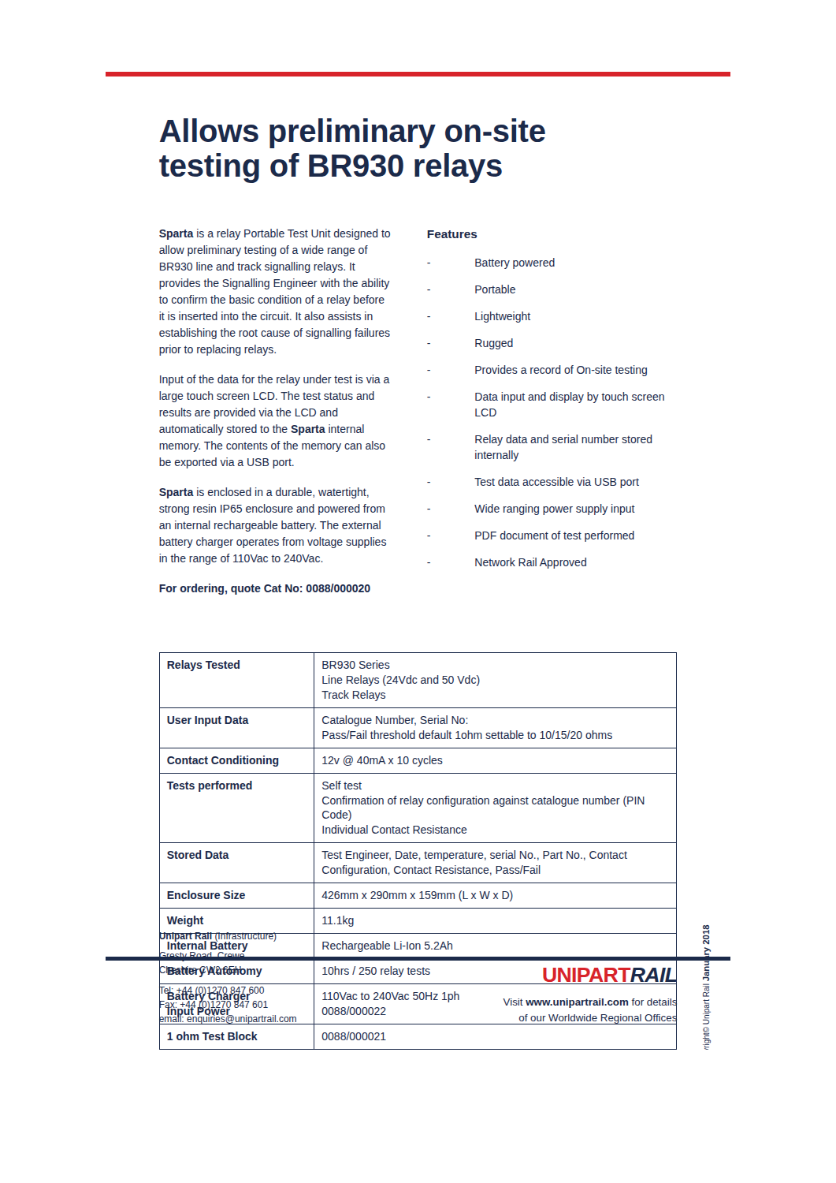Allows preliminary on-site testing of BR930 relays
Sparta is a relay Portable Test Unit designed to allow preliminary testing of a wide range of BR930 line and track signalling relays. It provides the Signalling Engineer with the ability to confirm the basic condition of a relay before it is inserted into the circuit. It also assists in establishing the root cause of signalling failures prior to replacing relays.
Input of the data for the relay under test is via a large touch screen LCD. The test status and results are provided via the LCD and automatically stored to the Sparta internal memory. The contents of the memory can also be exported via a USB port.
Sparta is enclosed in a durable, watertight, strong resin IP65 enclosure and powered from an internal rechargeable battery. The external battery charger operates from voltage supplies in the range of 110Vac to 240Vac.
For ordering, quote Cat No: 0088/000020
Features
-Battery powered
-Portable
-Lightweight
-Rugged
-Provides a record of On-site testing
-Data input and display by touch screen LCD
-Relay data and serial number stored internally
-Test data accessible via USB port
-Wide ranging power supply input
-PDF document of test performed
-Network Rail Approved
| Relays Tested | BR930 Series Line Relays (24Vdc and 50 Vdc) Track Relays |
| User Input Data | Catalogue Number, Serial No: Pass/Fail threshold default 1ohm settable to 10/15/20 ohms |
| Contact Conditioning | 12v @ 40mA x 10 cycles |
| Tests performed | Self test Confirmation of relay configuration against catalogue number (PIN Code) Individual Contact Resistance |
| Stored Data | Test Engineer, Date, temperature, serial No., Part No., Contact Configuration, Contact Resistance, Pass/Fail |
| Enclosure Size | 426mm x 290mm x 159mm (L x W x D) |
| Weight | 11.1kg |
| Internal Battery | Rechargeable Li-Ion 5.2Ah |
| Battery Autonomy | 10hrs / 250 relay tests |
| Battery Charger Input Power | 110Vac to 240Vac 50Hz 1ph 0088/000022 |
| 1 ohm Test Block | 0088/000021 |
Copyright© Unipart Rail January 2018
Unipart Rail (Infrastructure)
Gresty Road, Crewe,
Cheshire CW2 6EH
Tel: +44 (0)1270 847 600
Fax: +44 (0)1270 847 601
email: enquiries@unipartrail.com
UNIPART RAIL
Visit www.unipartrail.com for details
of our Worldwide Regional Offices